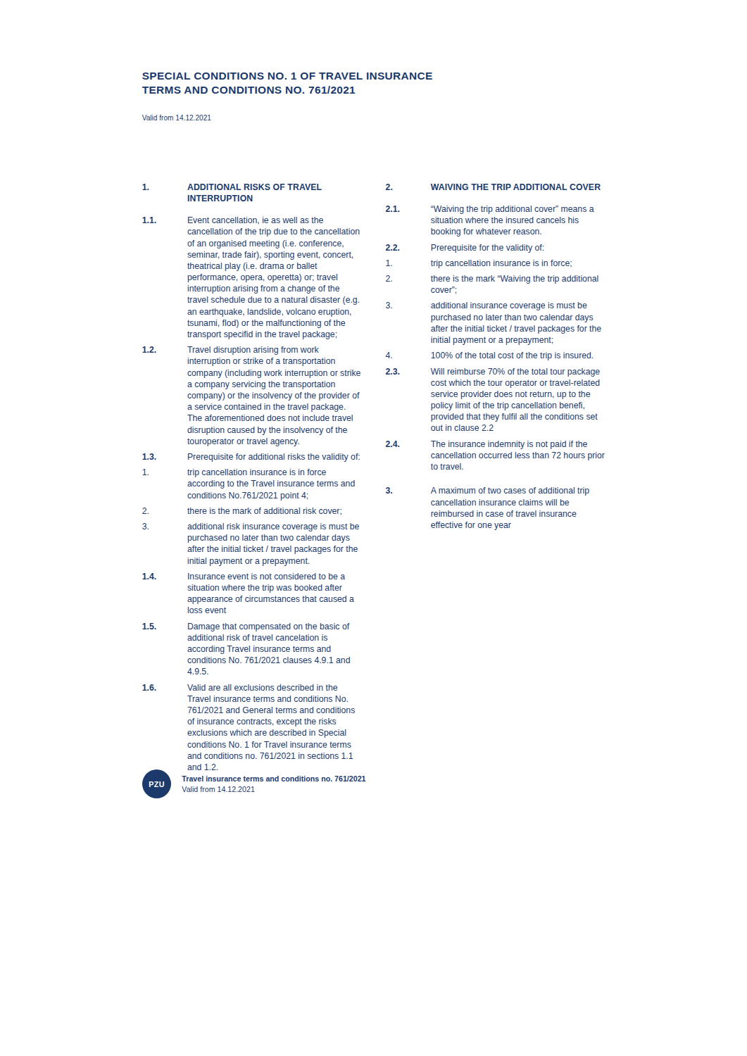Special conditions no. 1 of travel insurance
terms and conditions no. 761/2021
Valid from 14.12.2021
1. Additional risks of travel interruption
1.1. Event cancellation, ie as well as the cancellation of the trip due to the cancellation of an organised meeting (i.e. conference, seminar, trade fair), sporting event, concert, theatrical play (i.e. drama or ballet performance, opera, operetta) or; travel interruption arising from a change of the travel schedule due to a natural disaster (e.g. an earthquake, landslide, volcano eruption, tsunami, flod) or the malfunctioning of the transport specifid in the travel package;
1.2. Travel disruption arising from work interruption or strike of a transportation company (including work interruption or strike a company servicing the transportation company) or the insolvency of the provider of a service contained in the travel package. The aforementioned does not include travel disruption caused by the insolvency of the touroperator or travel agency.
1.3. Prerequisite for additional risks the validity of:
1. trip cancellation insurance is in force according to the Travel insurance terms and conditions No.761/2021 point 4;
2. there is the mark of additional risk cover;
3. additional risk insurance coverage is must be purchased no later than two calendar days after the initial ticket / travel packages for the initial payment or a prepayment.
1.4. Insurance event is not considered to be a situation where the trip was booked after appearance of circumstances that caused a loss event
1.5. Damage that compensated on the basic of additional risk of travel cancelation is according Travel insurance terms and conditions No. 761/2021 clauses 4.9.1 and 4.9.5.
1.6. Valid are all exclusions described in the Travel insurance terms and conditions No. 761/2021 and General terms and conditions of insurance contracts, except the risks exclusions which are described in Special conditions No. 1 for Travel insurance terms and conditions no. 761/2021 in sections 1.1 and 1.2.
2. Waiving the trip additional cover
2.1. “Waiving the trip additional cover” means a situation where the insured cancels his booking for whatever reason.
2.2. Prerequisite for the validity of:
1. trip cancellation insurance is in force;
2. there is the mark “Waiving the trip additional cover”;
3. additional insurance coverage is must be purchased no later than two calendar days after the initial ticket / travel packages for the initial payment or a prepayment;
4. 100% of the total cost of the trip is insured.
2.3. Will reimburse 70% of the total tour package cost which the tour operator or travel-related service provider does not return, up to the policy limit of the trip cancellation benefi, provided that they fulfil all the conditions set out in clause 2.2
2.4. The insurance indemnity is not paid if the cancellation occurred less than 72 hours prior to travel.
3. A maximum of two cases of additional trip cancellation insurance claims will be reimbursed in case of travel insurance effective for one year
PZU
Travel insurance terms and conditions no. 761/2021
Valid from 14.12.2021